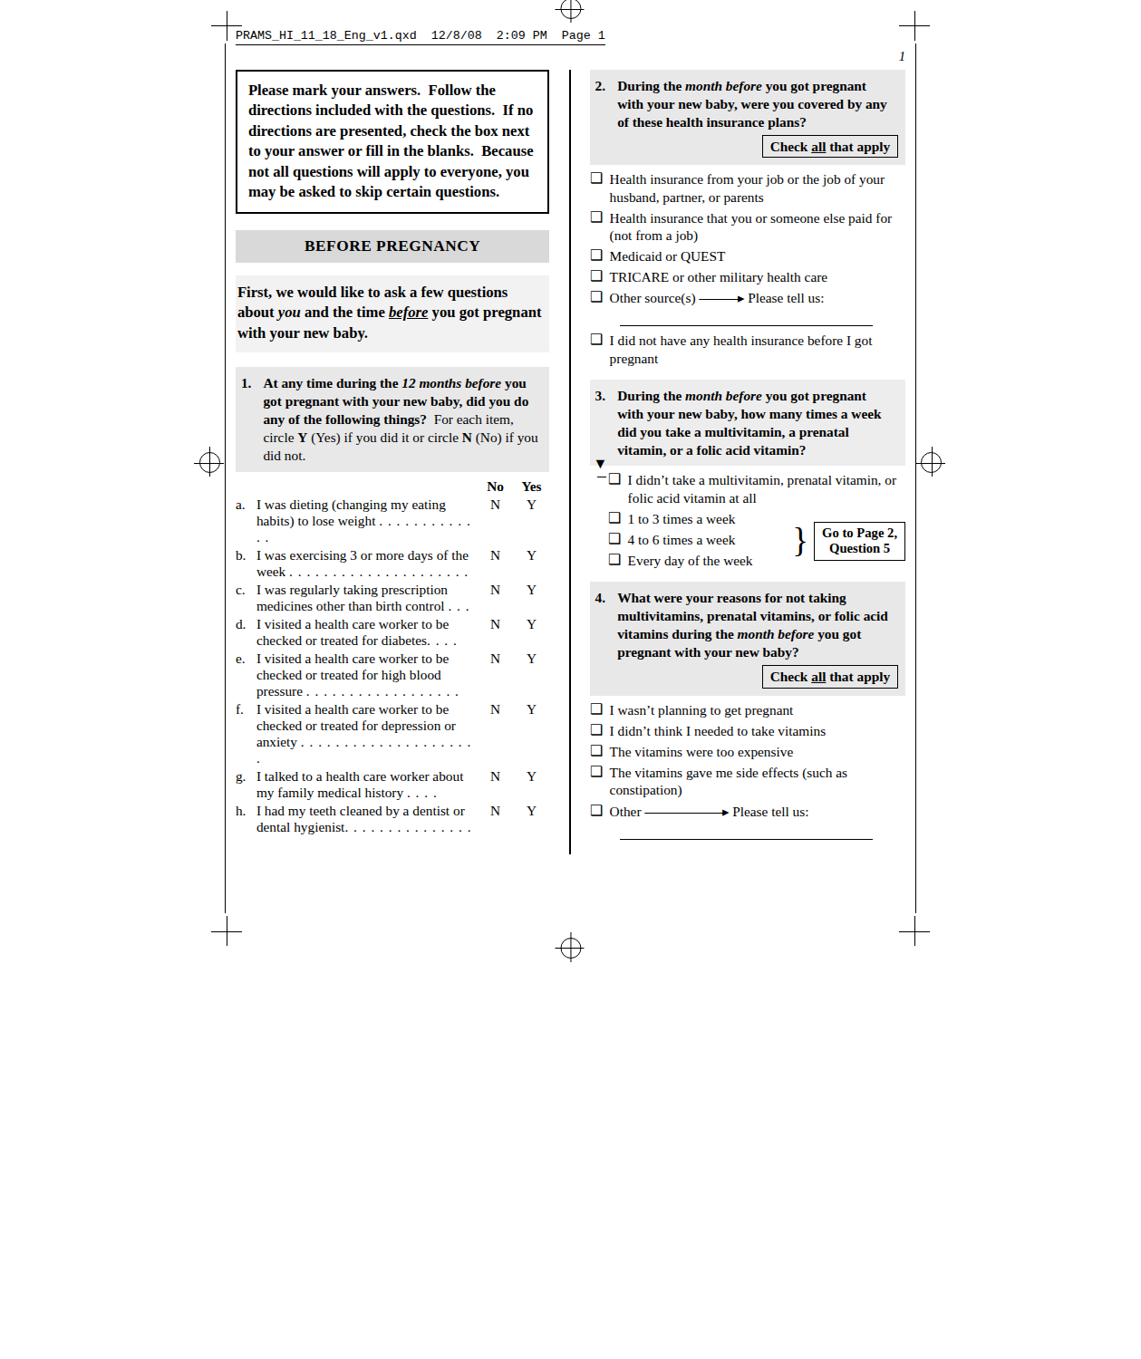PRAMS_HI_11_18_Eng_v1.qxd 12/8/08 2:09 PM Page 1
1
Please mark your answers. Follow the directions included with the questions. If no directions are presented, check the box next to your answer or fill in the blanks. Because not all questions will apply to everyone, you may be asked to skip certain questions.
BEFORE PREGNANCY
First, we would like to ask a few questions about you and the time before you got pregnant with your new baby.
1. At any time during the 12 months before you got pregnant with your new baby, did you do any of the following things? For each item, circle Y (Yes) if you did it or circle N (No) if you did not.
| | | No | Yes |
| a. | I was dieting (changing my eating habits) to lose weight . . . . . . . . . . . . . | N | Y |
| b. | I was exercising 3 or more days of the week . . . . . . . . . . . . . . . . . . . . . | N | Y |
| c. | I was regularly taking prescription medicines other than birth control . . . | N | Y |
| d. | I visited a health care worker to be checked or treated for diabetes . . . . | N | Y |
| e. | I visited a health care worker to be checked or treated for high blood pressure . . . . . . . . . . . . . . . . . . | N | Y |
| f. | I visited a health care worker to be checked or treated for depression or anxiety . . . . . . . . . . . . . . . . . . . . . | N | Y |
| g. | I talked to a health care worker about my family medical history . . . . | N | Y |
| h. | I had my teeth cleaned by a dentist or dental hygienist . . . . . . . . . . . . . . . | N | Y |
2. During the month before you got pregnant with your new baby, were you covered by any of these health insurance plans?
Check all that apply
❑Health insurance from your job or the job of your husband, partner, or parents
❑Health insurance that you or someone else paid for (not from a job)
❑Medicaid or QUEST
❑TRICARE or other military health care
❑Other source(s) ———▸ Please tell us:
❑I did not have any health insurance before I got pregnant
3. During the month before you got pregnant with your new baby, how many times a week did you take a multivitamin, a prenatal vitamin, or a folic acid vitamin?
▼
❑I didn’t take a multivitamin, prenatal vitamin, or folic acid vitamin at all
❑1 to 3 times a week
❑4 to 6 times a week
❑Every day of the week
}
Go to Page 2,
Question 5
4. What were your reasons for not taking multivitamins, prenatal vitamins, or folic acid vitamins during the month before you got pregnant with your new baby?
Check all that apply
❑I wasn’t planning to get pregnant
❑I didn’t think I needed to take vitamins
❑The vitamins were too expensive
❑The vitamins gave me side effects (such as constipation)
❑Other ——————▸ Please tell us: